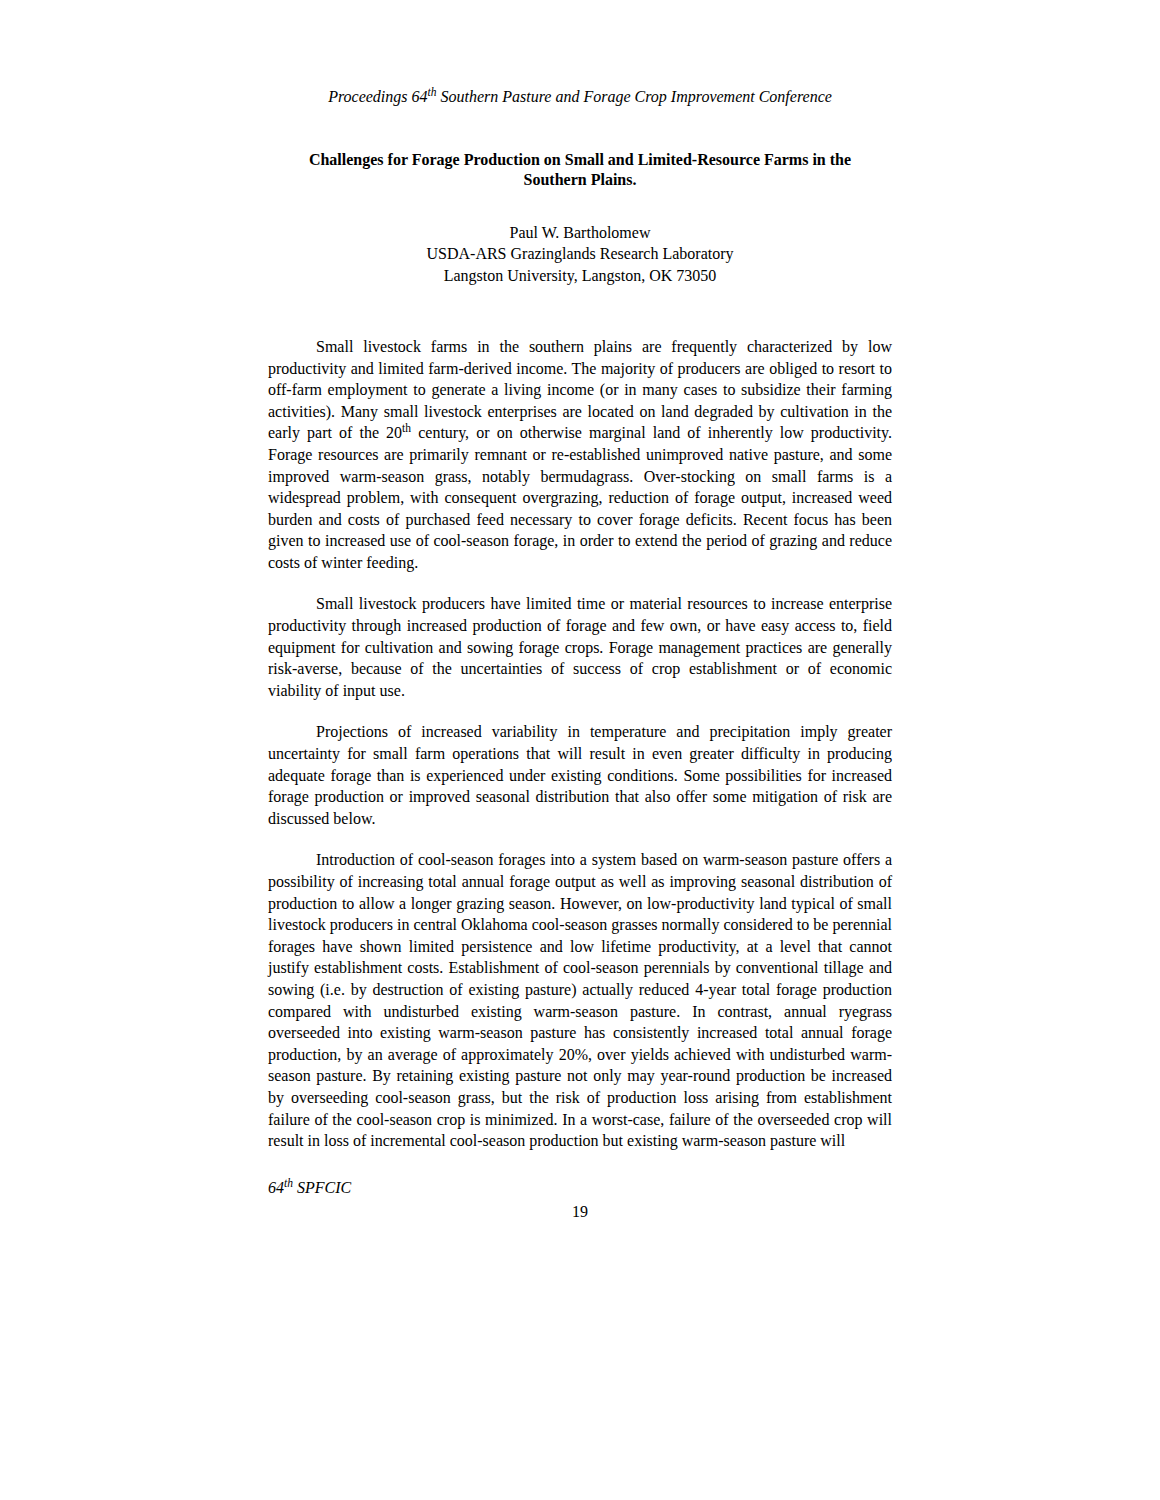Proceedings 64th Southern Pasture and Forage Crop Improvement Conference
Challenges for Forage Production on Small and Limited-Resource Farms in the Southern Plains.
Paul W. Bartholomew
USDA-ARS Grazinglands Research Laboratory
Langston University, Langston, OK 73050
Small livestock farms in the southern plains are frequently characterized by low productivity and limited farm-derived income. The majority of producers are obliged to resort to off-farm employment to generate a living income (or in many cases to subsidize their farming activities). Many small livestock enterprises are located on land degraded by cultivation in the early part of the 20th century, or on otherwise marginal land of inherently low productivity. Forage resources are primarily remnant or re-established unimproved native pasture, and some improved warm-season grass, notably bermudagrass. Over-stocking on small farms is a widespread problem, with consequent overgrazing, reduction of forage output, increased weed burden and costs of purchased feed necessary to cover forage deficits. Recent focus has been given to increased use of cool-season forage, in order to extend the period of grazing and reduce costs of winter feeding.
Small livestock producers have limited time or material resources to increase enterprise productivity through increased production of forage and few own, or have easy access to, field equipment for cultivation and sowing forage crops. Forage management practices are generally risk-averse, because of the uncertainties of success of crop establishment or of economic viability of input use.
Projections of increased variability in temperature and precipitation imply greater uncertainty for small farm operations that will result in even greater difficulty in producing adequate forage than is experienced under existing conditions. Some possibilities for increased forage production or improved seasonal distribution that also offer some mitigation of risk are discussed below.
Introduction of cool-season forages into a system based on warm-season pasture offers a possibility of increasing total annual forage output as well as improving seasonal distribution of production to allow a longer grazing season. However, on low-productivity land typical of small livestock producers in central Oklahoma cool-season grasses normally considered to be perennial forages have shown limited persistence and low lifetime productivity, at a level that cannot justify establishment costs. Establishment of cool-season perennials by conventional tillage and sowing (i.e. by destruction of existing pasture) actually reduced 4-year total forage production compared with undisturbed existing warm-season pasture. In contrast, annual ryegrass overseeded into existing warm-season pasture has consistently increased total annual forage production, by an average of approximately 20%, over yields achieved with undisturbed warm-season pasture. By retaining existing pasture not only may year-round production be increased by overseeding cool-season grass, but the risk of production loss arising from establishment failure of the cool-season crop is minimized. In a worst-case, failure of the overseeded crop will result in loss of incremental cool-season production but existing warm-season pasture will
64th SPFCIC
19